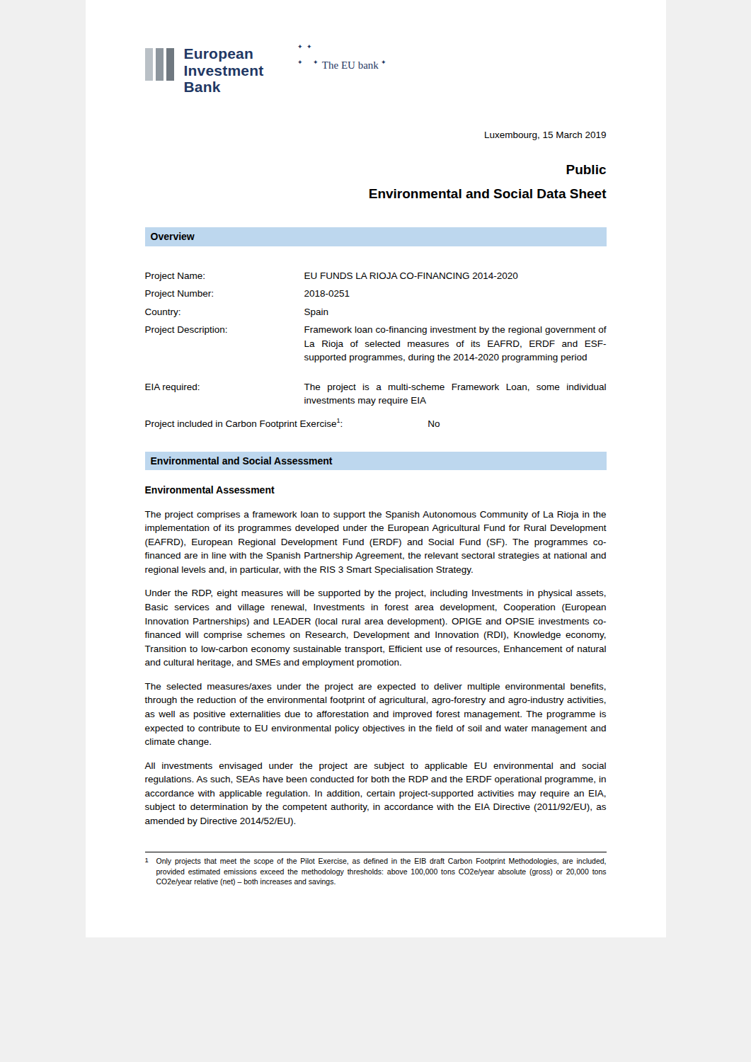European
Investment
Bank
✦ ✦
✦ ✦ The EU bank ✦
Luxembourg, 15 March 2019
Public
Environmental and Social Data Sheet
Overview
| Project Name: | EU FUNDS LA RIOJA CO-FINANCING 2014-2020 |
| Project Number: | 2018-0251 |
| Country: | Spain |
| Project Description: | Framework loan co-financing investment by the regional government of La Rioja of selected measures of its EAFRD, ERDF and ESF-supported programmes, during the 2014-2020 programming period |
| EIA required: | The project is a multi-scheme Framework Loan, some individual investments may require EIA |
Project included in Carbon Footprint Exercise1:No
Environmental and Social Assessment
Environmental Assessment
The project comprises a framework loan to support the Spanish Autonomous Community of La Rioja in the implementation of its programmes developed under the European Agricultural Fund for Rural Development (EAFRD), European Regional Development Fund (ERDF) and Social Fund (SF). The programmes co-financed are in line with the Spanish Partnership Agreement, the relevant sectoral strategies at national and regional levels and, in particular, with the RIS 3 Smart Specialisation Strategy.
Under the RDP, eight measures will be supported by the project, including Investments in physical assets, Basic services and village renewal, Investments in forest area development, Cooperation (European Innovation Partnerships) and LEADER (local rural area development). OPIGE and OPSIE investments co-financed will comprise schemes on Research, Development and Innovation (RDI), Knowledge economy, Transition to low-carbon economy sustainable transport, Efficient use of resources, Enhancement of natural and cultural heritage, and SMEs and employment promotion.
The selected measures/axes under the project are expected to deliver multiple environmental benefits, through the reduction of the environmental footprint of agricultural, agro-forestry and agro-industry activities, as well as positive externalities due to afforestation and improved forest management. The programme is expected to contribute to EU environmental policy objectives in the field of soil and water management and climate change.
All investments envisaged under the project are subject to applicable EU environmental and social regulations. As such, SEAs have been conducted for both the RDP and the ERDF operational programme, in accordance with applicable regulation. In addition, certain project-supported activities may require an EIA, subject to determination by the competent authority, in accordance with the EIA Directive (2011/92/EU), as amended by Directive 2014/52/EU).
1 Only projects that meet the scope of the Pilot Exercise, as defined in the EIB draft Carbon Footprint Methodologies, are included, provided estimated emissions exceed the methodology thresholds: above 100,000 tons CO2e/year absolute (gross) or 20,000 tons CO2e/year relative (net) – both increases and savings.